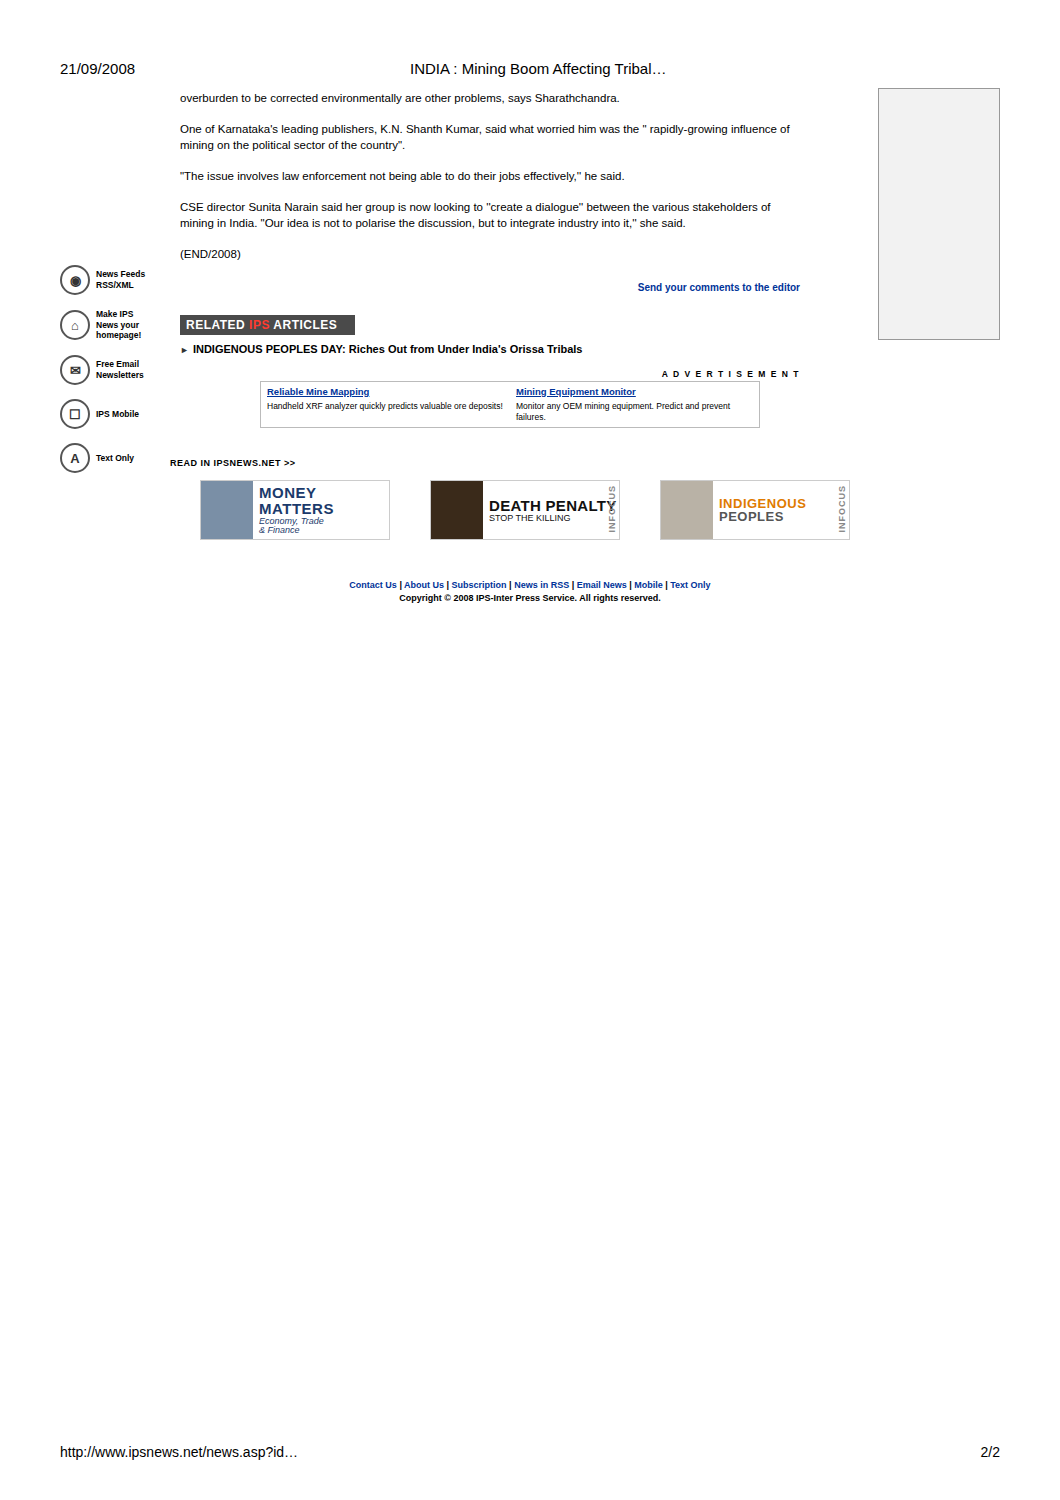21/09/2008
INDIA : Mining Boom Affecting Tribal…
overburden to be corrected environmentally are other problems, says Sharathchandra.
One of Karnataka's leading publishers, K.N. Shanth Kumar, said what worried him was the " rapidly-growing influence of mining on the political sector of the country".
"The issue involves law enforcement not being able to do their jobs effectively,'' he said.
CSE director Sunita Narain said her group is now looking to ''create a dialogue'' between the various stakeholders of mining in India. "Our idea is not to polarise the discussion, but to integrate industry into it,'' she said.
(END/2008)
◉
News Feeds
RSS/XML
⌂
Make IPS
News your
homepage!
✉
Free Email
Newsletters
☐
IPS Mobile
A
Text Only
Send your comments to the editor
RELATED IPS ARTICLES
►INDIGENOUS PEOPLES DAY: Riches Out from Under India's Orissa Tribals
A D V E R T I S E M E N T
Reliable Mine Mapping Handheld XRF analyzer quickly predicts valuable ore deposits!
Mining Equipment Monitor Monitor any OEM mining equipment. Predict and prevent failures.
READ IN IPSNEWS.NET >>
MONEY MATTERS
Economy, Trade
& Finance
DEATH PENALTY
STOP THE KILLING
INFOCUS
INDIGENOUS
PEOPLES
INFOCUS
Contact Us | About Us | Subscription | News in RSS | Email News | Mobile | Text Only
Copyright © 2008 IPS-Inter Press Service. All rights reserved.
http://www.ipsnews.net/news.asp?id… 2/2